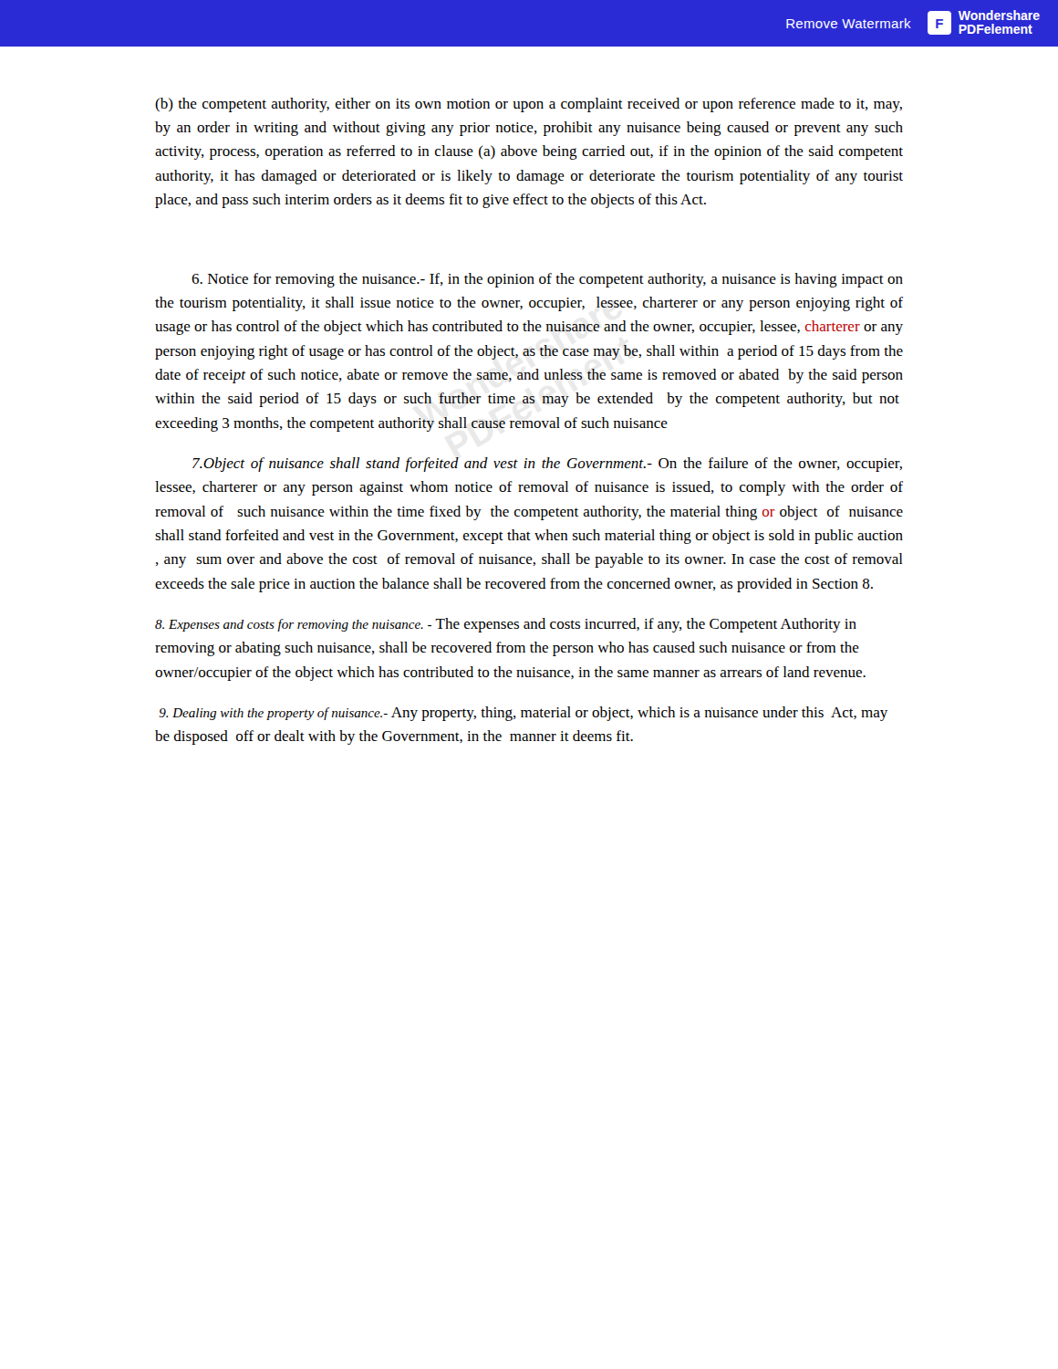Remove Watermark F Wondershare
PDFelement
Wondershare
PDFelement
(b) the competent authority, either on its own motion or upon a complaint received or upon reference made to it, may, by an order in writing and without giving any prior notice, prohibit any nuisance being caused or prevent any such activity, process, operation as referred to in clause (a) above being carried out, if in the opinion of the said competent authority, it has damaged or deteriorated or is likely to damage or deteriorate the tourism potentiality of any tourist place, and pass such interim orders as it deems fit to give effect to the objects of this Act.
6. Notice for removing the nuisance.- If, in the opinion of the competent authority, a nuisance is having impact on the tourism potentiality, it shall issue notice to the owner, occupier, lessee, charterer or any person enjoying right of usage or has control of the object which has contributed to the nuisance and the owner, occupier, lessee, charterer or any person enjoying right of usage or has control of the object, as the case may be, shall within a period of 15 days from the date of receipt of such notice, abate or remove the same, and unless the same is removed or abated by the said person within the said period of 15 days or such further time as may be extended by the competent authority, but not exceeding 3 months, the competent authority shall cause removal of such nuisance
7.Object of nuisance shall stand forfeited and vest in the Government.- On the failure of the owner, occupier, lessee, charterer or any person against whom notice of removal of nuisance is issued, to comply with the order of removal of such nuisance within the time fixed by the competent authority, the material thing or object of nuisance shall stand forfeited and vest in the Government, except that when such material thing or object is sold in public auction , any sum over and above the cost of removal of nuisance, shall be payable to its owner. In case the cost of removal exceeds the sale price in auction the balance shall be recovered from the concerned owner, as provided in Section 8.
8. Expenses and costs for removing the nuisance. - The expenses and costs incurred, if any, the Competent Authority in removing or abating such nuisance, shall be recovered from the person who has caused such nuisance or from the owner/occupier of the object which has contributed to the nuisance, in the same manner as arrears of land revenue.
9. Dealing with the property of nuisance.- Any property, thing, material or object, which is a nuisance under this Act, may be disposed off or dealt with by the Government, in the manner it deems fit.